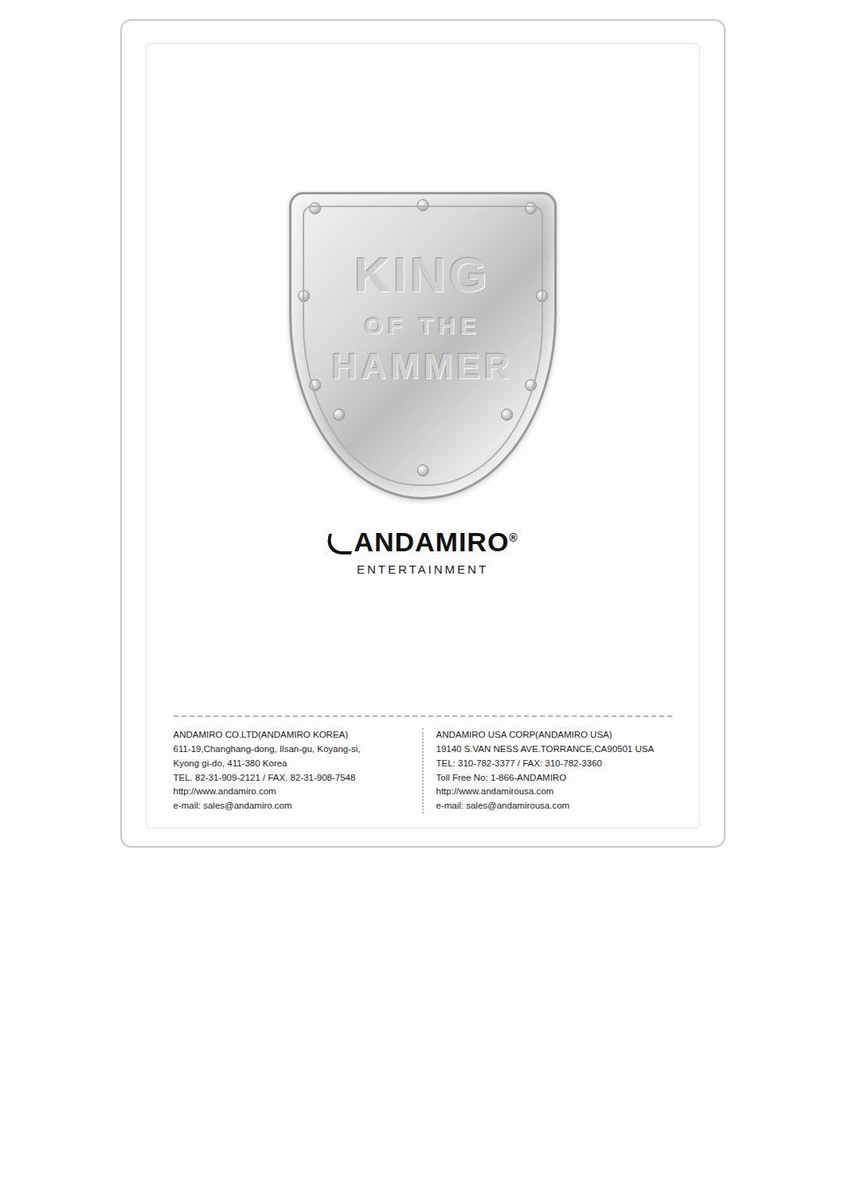KING OF THE HAMMER
ANDAMIRO®
ENTERTAINMENT
ANDAMIRO CO.LTD(ANDAMIRO KOREA)
611-19,Changhang-dong, Ilsan-gu, Koyang-si,
Kyong gi-do, 411-380 Korea
TEL. 82-31-909-2121 / FAX. 82-31-908-7548
http://www.andamiro.com
e-mail: sales@andamiro.com
ANDAMIRO USA CORP(ANDAMIRO USA)
19140 S.VAN NESS AVE.TORRANCE,CA90501 USA
TEL: 310-782-3377 / FAX: 310-782-3360
Toll Free No: 1-866-ANDAMIRO
http://www.andamirousa.com
e-mail: sales@andamirousa.com